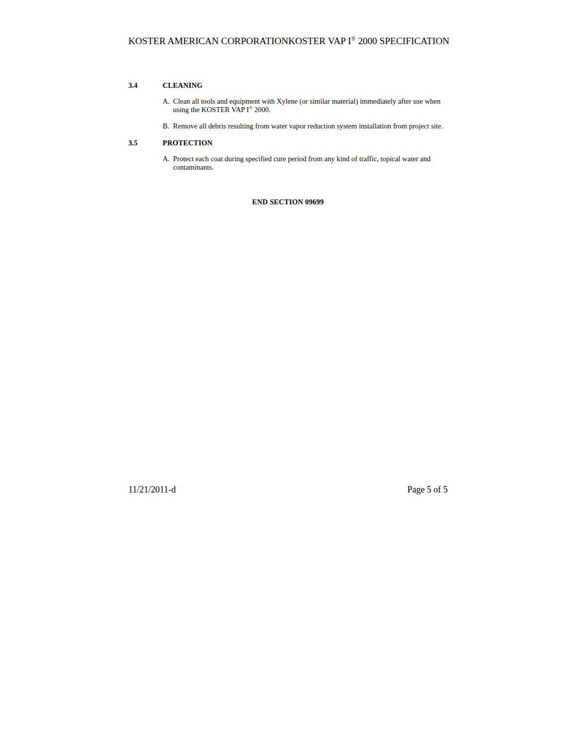KOSTER AMERICAN CORPORATION
KOSTER VAP I® 2000 SPECIFICATION
3.4
CLEANING
A.
Clean all tools and equipment with Xylene (or similar material) immediately after use when using the KOSTER VAP I® 2000.
B.
Remove all debris resulting from water vapor reduction system installation from project site.
3.5
PROTECTION
A.
Protect each coat during specified cure period from any kind of traffic, topical water and contaminants.
END SECTION 09699
11/21/2011-d
Page 5 of 5